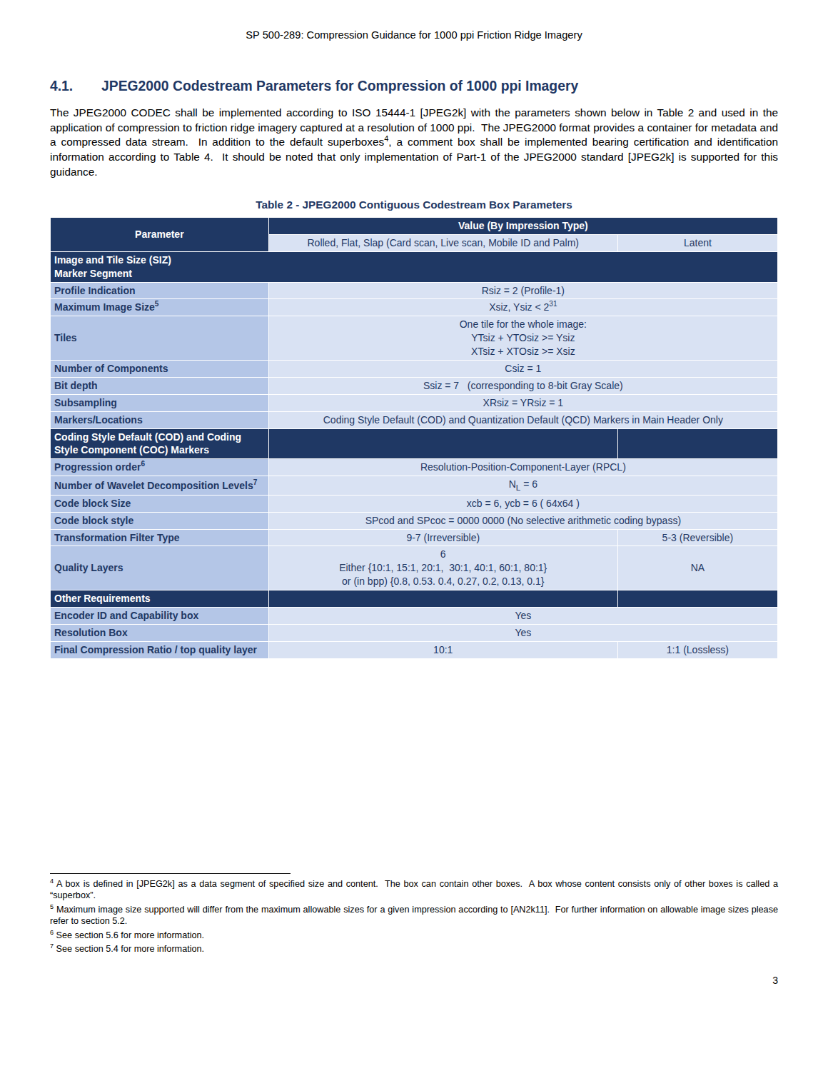SP 500-289: Compression Guidance for 1000 ppi Friction Ridge Imagery
4.1. JPEG2000 Codestream Parameters for Compression of 1000 ppi Imagery
The JPEG2000 CODEC shall be implemented according to ISO 15444-1 [JPEG2k] with the parameters shown below in Table 2 and used in the application of compression to friction ridge imagery captured at a resolution of 1000 ppi. The JPEG2000 format provides a container for metadata and a compressed data stream. In addition to the default superboxes4, a comment box shall be implemented bearing certification and identification information according to Table 4. It should be noted that only implementation of Part-1 of the JPEG2000 standard [JPEG2k] is supported for this guidance.
Table 2 - JPEG2000 Contiguous Codestream Box Parameters
| Parameter | Value (By Impression Type) |
| Rolled, Flat, Slap (Card scan, Live scan, Mobile ID and Palm) | Latent |
| Image and Tile Size (SIZ) Marker Segment |
| Profile Indication | Rsiz = 2 (Profile-1) |
| Maximum Image Size 5 | Xsiz, Ysiz < 2 31 |
| Tiles | One tile for the whole image: YTsiz + YTOsiz >= Ysiz XTsiz + XTOsiz >= Xsiz |
| Number of Components | Csiz = 1 |
| Bit depth | Ssiz = 7 (corresponding to 8-bit Gray Scale) |
| Subsampling | XRsiz = YRsiz = 1 |
| Markers/Locations | Coding Style Default (COD) and Quantization Default (QCD) Markers in Main Header Only |
| Coding Style Default (COD) and Coding Style Component (COC) Markers | | |
| Progression order 6 | Resolution-Position-Component-Layer (RPCL) |
| Number of Wavelet Decomposition Levels 7 | N L = 6 |
| Code block Size | xcb = 6, ycb = 6 ( 64x64 ) |
| Code block style | SPcod and SPcoc = 0000 0000 (No selective arithmetic coding bypass) |
| Transformation Filter Type | 9-7 (Irreversible) | 5-3 (Reversible) |
| Quality Layers | 6 Either {10:1, 15:1, 20:1, 30:1, 40:1, 60:1, 80:1} or (in bpp) {0.8, 0.53. 0.4, 0.27, 0.2, 0.13, 0.1} | NA |
| Other Requirements | | |
| Encoder ID and Capability box | Yes |
| Resolution Box | Yes |
| Final Compression Ratio / top quality layer | 10:1 | 1:1 (Lossless) |
4 A box is defined in [JPEG2k] as a data segment of specified size and content. The box can contain other boxes. A box whose content consists only of other boxes is called a “superbox”.
5 Maximum image size supported will differ from the maximum allowable sizes for a given impression according to [AN2k11]. For further information on allowable image sizes please refer to section 5.2.
6 See section 5.6 for more information.
7 See section 5.4 for more information.
3